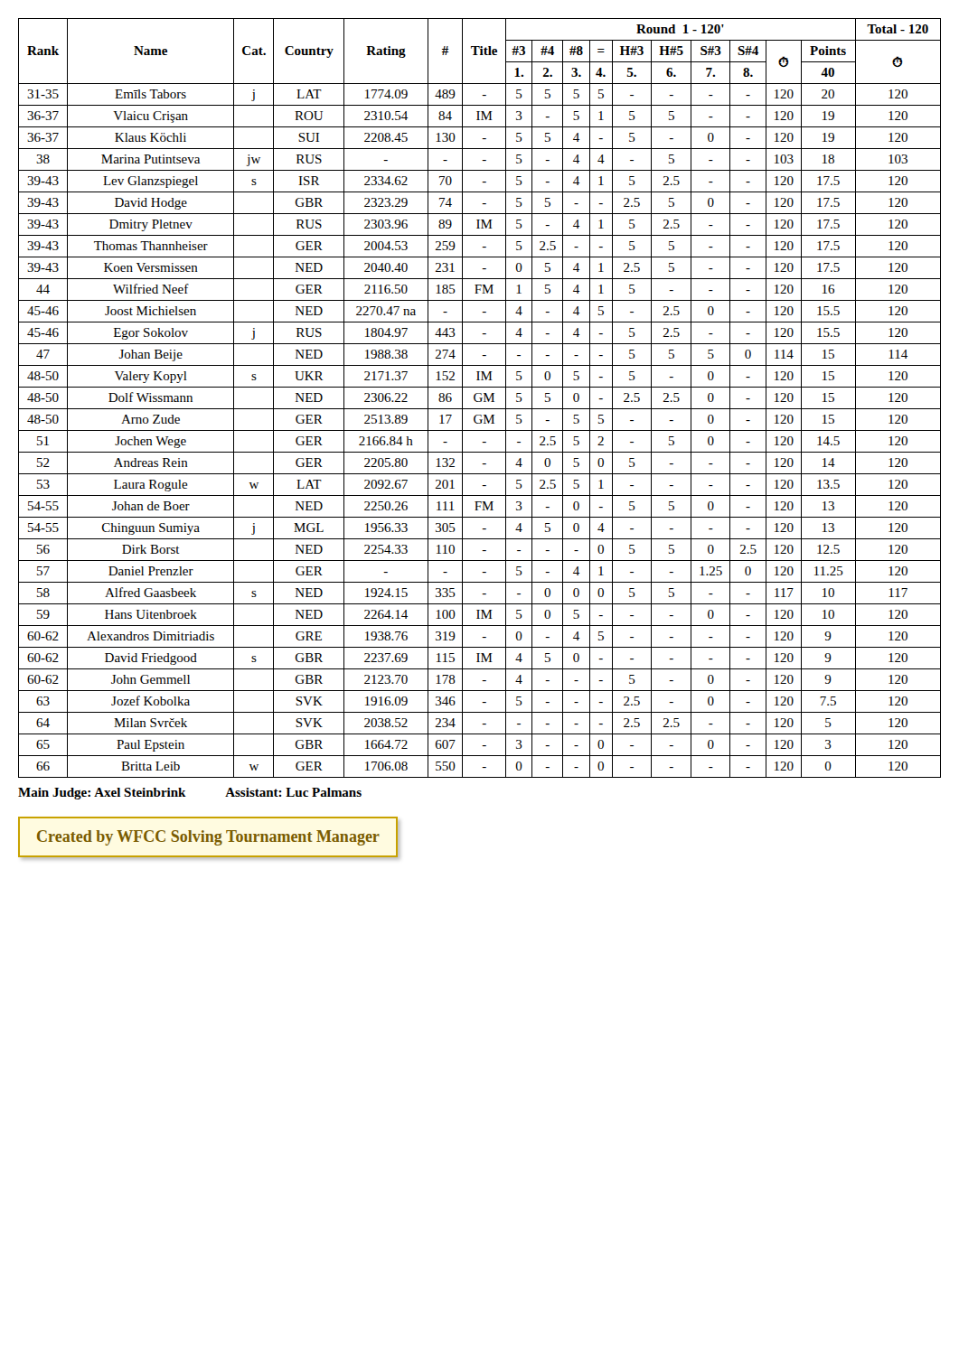| Rank | Name | Cat. | Country | Rating | # | Title | Round 1 - 120' | Total - 120 |
| --- | --- | --- | --- | --- | --- | --- | --- | --- |
| #3 | #4 | #8 | = | H#3 | H#5 | S#3 | S#4 | ⏱ | Points | ⏱ |
| 1. | 2. | 3. | 4. | 5. | 6. | 7. | 8. | 40 |
| 31-35 | Emīls Tabors | j | LAT | 1774.09 | 489 | - | 5 | 5 | 5 | 5 | - | - | - | - | 120 | 20 | 120 |
| 36-37 | Vlaicu Crişan | | ROU | 2310.54 | 84 | IM | 3 | - | 5 | 1 | 5 | 5 | - | - | 120 | 19 | 120 |
| 36-37 | Klaus Köchli | | SUI | 2208.45 | 130 | - | 5 | 5 | 4 | - | 5 | - | 0 | - | 120 | 19 | 120 |
| 38 | Marina Putintseva | jw | RUS | - | - | - | 5 | - | 4 | 4 | - | 5 | - | - | 103 | 18 | 103 |
| 39-43 | Lev Glanzspiegel | s | ISR | 2334.62 | 70 | - | 5 | - | 4 | 1 | 5 | 2.5 | - | - | 120 | 17.5 | 120 |
| 39-43 | David Hodge | | GBR | 2323.29 | 74 | - | 5 | 5 | - | - | 2.5 | 5 | 0 | - | 120 | 17.5 | 120 |
| 39-43 | Dmitry Pletnev | | RUS | 2303.96 | 89 | IM | 5 | - | 4 | 1 | 5 | 2.5 | - | - | 120 | 17.5 | 120 |
| 39-43 | Thomas Thannheiser | | GER | 2004.53 | 259 | - | 5 | 2.5 | - | - | 5 | 5 | - | - | 120 | 17.5 | 120 |
| 39-43 | Koen Versmissen | | NED | 2040.40 | 231 | - | 0 | 5 | 4 | 1 | 2.5 | 5 | - | - | 120 | 17.5 | 120 |
| 44 | Wilfried Neef | | GER | 2116.50 | 185 | FM | 1 | 5 | 4 | 1 | 5 | - | - | - | 120 | 16 | 120 |
| 45-46 | Joost Michielsen | | NED | 2270.47 na | - | - | 4 | - | 4 | 5 | - | 2.5 | 0 | - | 120 | 15.5 | 120 |
| 45-46 | Egor Sokolov | j | RUS | 1804.97 | 443 | - | 4 | - | 4 | - | 5 | 2.5 | - | - | 120 | 15.5 | 120 |
| 47 | Johan Beije | | NED | 1988.38 | 274 | - | - | - | - | - | 5 | 5 | 5 | 0 | 114 | 15 | 114 |
| 48-50 | Valery Kopyl | s | UKR | 2171.37 | 152 | IM | 5 | 0 | 5 | - | 5 | - | 0 | - | 120 | 15 | 120 |
| 48-50 | Dolf Wissmann | | NED | 2306.22 | 86 | GM | 5 | 5 | 0 | - | 2.5 | 2.5 | 0 | - | 120 | 15 | 120 |
| 48-50 | Arno Zude | | GER | 2513.89 | 17 | GM | 5 | - | 5 | 5 | - | - | 0 | - | 120 | 15 | 120 |
| 51 | Jochen Wege | | GER | 2166.84 h | - | - | - | 2.5 | 5 | 2 | - | 5 | 0 | - | 120 | 14.5 | 120 |
| 52 | Andreas Rein | | GER | 2205.80 | 132 | - | 4 | 0 | 5 | 0 | 5 | - | - | - | 120 | 14 | 120 |
| 53 | Laura Rogule | w | LAT | 2092.67 | 201 | - | 5 | 2.5 | 5 | 1 | - | - | - | - | 120 | 13.5 | 120 |
| 54-55 | Johan de Boer | | NED | 2250.26 | 111 | FM | 3 | - | 0 | - | 5 | 5 | 0 | - | 120 | 13 | 120 |
| 54-55 | Chinguun Sumiya | j | MGL | 1956.33 | 305 | - | 4 | 5 | 0 | 4 | - | - | - | - | 120 | 13 | 120 |
| 56 | Dirk Borst | | NED | 2254.33 | 110 | - | - | - | - | 0 | 5 | 5 | 0 | 2.5 | 120 | 12.5 | 120 |
| 57 | Daniel Prenzler | | GER | - | - | - | 5 | - | 4 | 1 | - | - | 1.25 | 0 | 120 | 11.25 | 120 |
| 58 | Alfred Gaasbeek | s | NED | 1924.15 | 335 | - | - | 0 | 0 | 0 | 5 | 5 | - | - | 117 | 10 | 117 |
| 59 | Hans Uitenbroek | | NED | 2264.14 | 100 | IM | 5 | 0 | 5 | - | - | - | 0 | - | 120 | 10 | 120 |
| 60-62 | Alexandros Dimitriadis | | GRE | 1938.76 | 319 | - | 0 | - | 4 | 5 | - | - | - | - | 120 | 9 | 120 |
| 60-62 | David Friedgood | s | GBR | 2237.69 | 115 | IM | 4 | 5 | 0 | - | - | - | - | - | 120 | 9 | 120 |
| 60-62 | John Gemmell | | GBR | 2123.70 | 178 | - | 4 | - | - | - | 5 | - | 0 | - | 120 | 9 | 120 |
| 63 | Jozef Kobolka | | SVK | 1916.09 | 346 | - | 5 | - | - | - | 2.5 | - | 0 | - | 120 | 7.5 | 120 |
| 64 | Milan Svrček | | SVK | 2038.52 | 234 | - | - | - | - | - | 2.5 | 2.5 | - | - | 120 | 5 | 120 |
| 65 | Paul Epstein | | GBR | 1664.72 | 607 | - | 3 | - | - | 0 | - | - | 0 | - | 120 | 3 | 120 |
| 66 | Britta Leib | w | GER | 1706.08 | 550 | - | 0 | - | - | 0 | - | - | - | - | 120 | 0 | 120 |
Main Judge: Axel Steinbrink Assistant: Luc Palmans
Created by WFCC Solving Tournament Manager